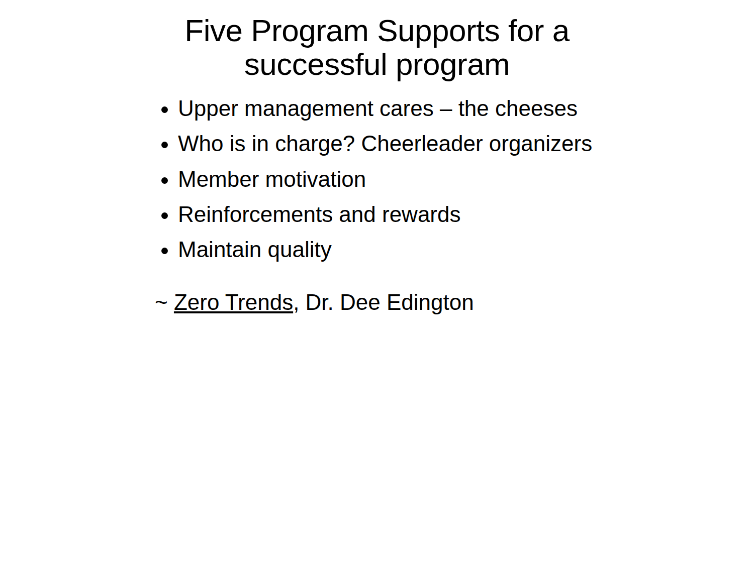Five Program Supports for a successful program
Upper management cares – the cheeses
Who is in charge? Cheerleader organizers
Member motivation
Reinforcements and rewards
Maintain quality
~ Zero Trends, Dr. Dee Edington